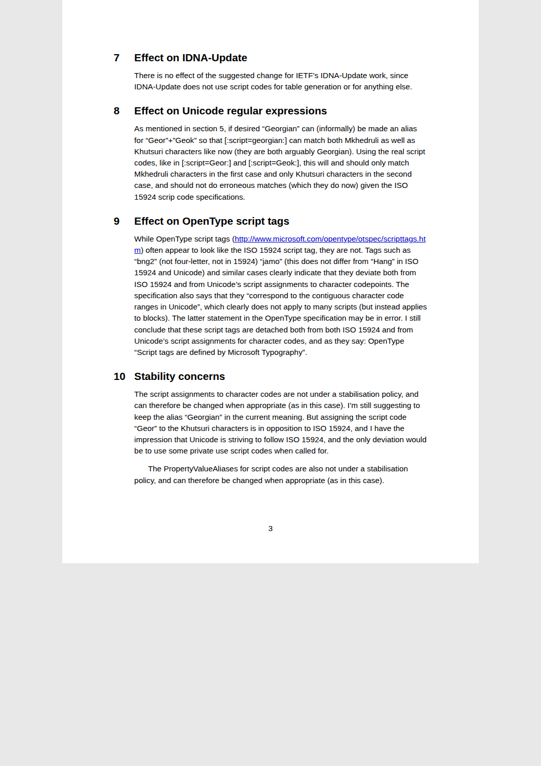7 Effect on IDNA-Update
There is no effect of the suggested change for IETF’s IDNA-Update work, since IDNA-Update does not use script codes for table generation or for anything else.
8 Effect on Unicode regular expressions
As mentioned in section 5, if desired “Georgian” can (informally) be made an alias for “Geor”+”Geok” so that [:script=georgian:] can match both Mkhedruli as well as Khutsuri characters like now (they are both arguably Georgian). Using the real script codes, like in [:script=Geor:] and [:script=Geok:], this will and should only match Mkhedruli characters in the first case and only Khutsuri characters in the second case, and should not do erroneous matches (which they do now) given the ISO 15924 scrip code specifications.
9 Effect on OpenType script tags
While OpenType script tags (http://www.microsoft.com/opentype/otspec/scripttags.htm) often appear to look like the ISO 15924 script tag, they are not. Tags such as “bng2” (not four-letter, not in 15924) “jamo” (this does not differ from “Hang” in ISO 15924 and Unicode) and similar cases clearly indicate that they deviate both from ISO 15924 and from Unicode’s script assignments to character codepoints. The specification also says that they “correspond to the contiguous character code ranges in Unicode”, which clearly does not apply to many scripts (but instead applies to blocks). The latter statement in the OpenType specification may be in error. I still conclude that these script tags are detached both from both ISO 15924 and from Unicode’s script assignments for character codes, and as they say: OpenType “Script tags are defined by Microsoft Typography”.
10 Stability concerns
The script assignments to character codes are not under a stabilisation policy, and can therefore be changed when appropriate (as in this case). I’m still suggesting to keep the alias “Georgian” in the current meaning. But assigning the script code “Geor” to the Khutsuri characters is in opposition to ISO 15924, and I have the impression that Unicode is striving to follow ISO 15924, and the only deviation would be to use some private use script codes when called for.
The PropertyValueAliases for script codes are also not under a stabilisation policy, and can therefore be changed when appropriate (as in this case).
3